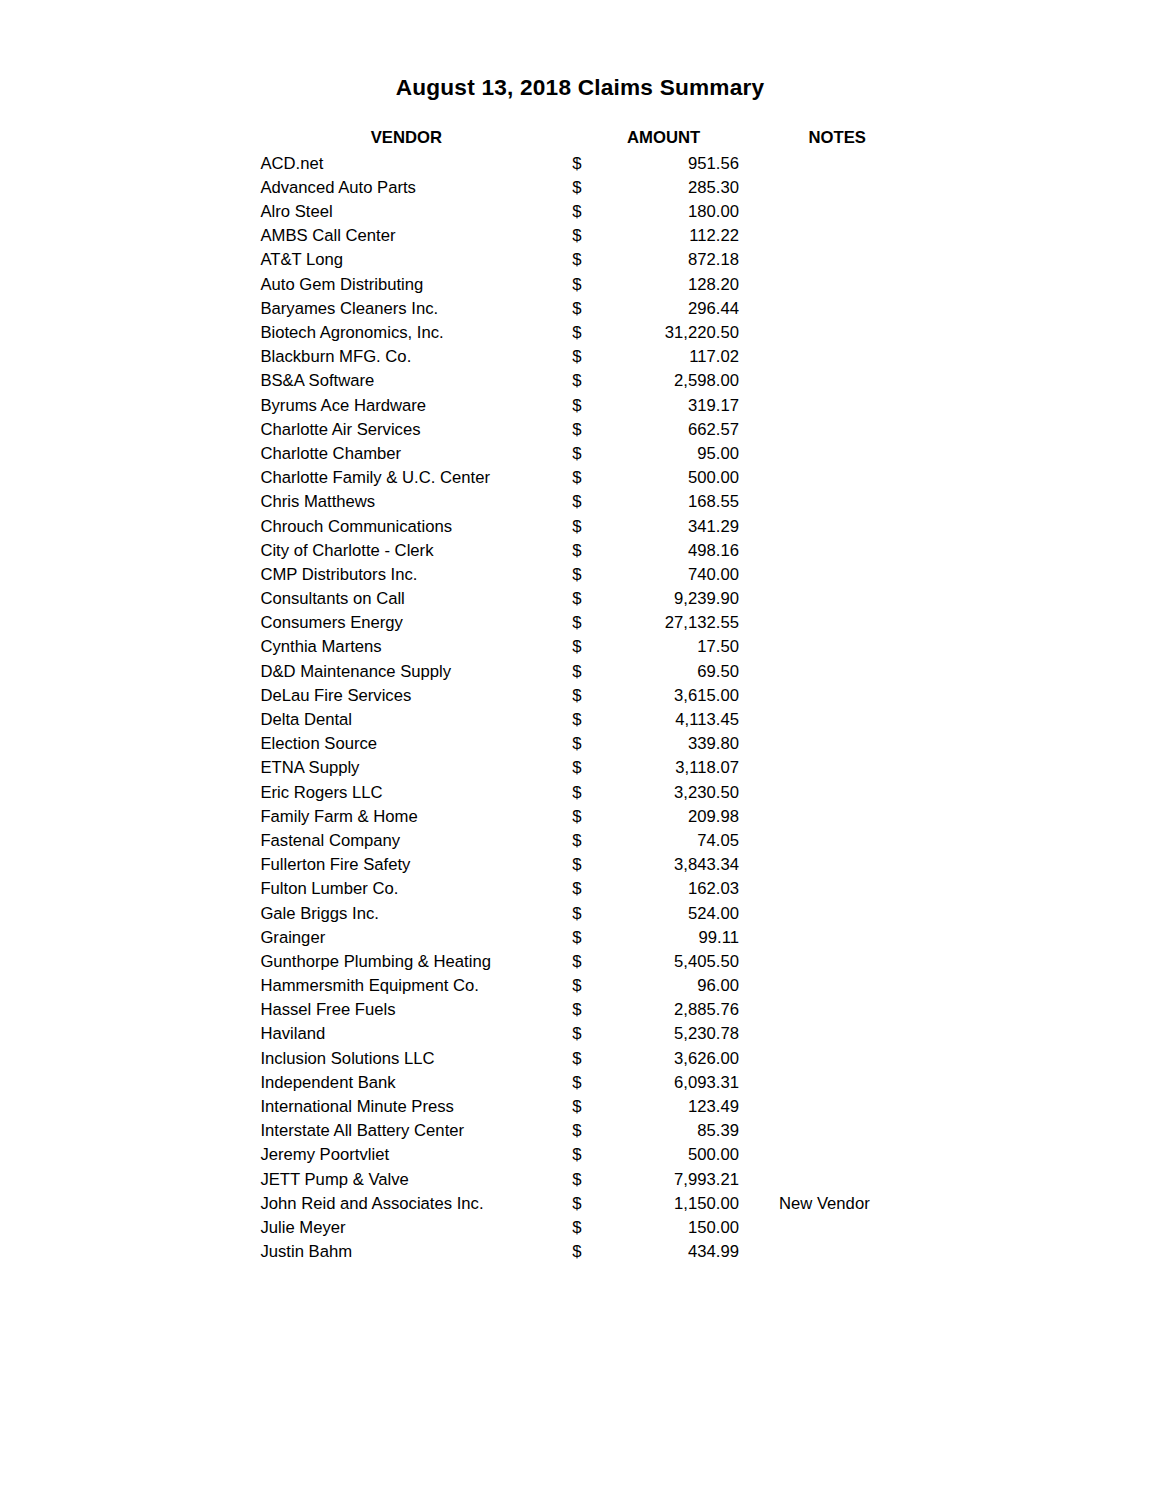August 13, 2018 Claims Summary
| VENDOR | AMOUNT | NOTES |
| --- | --- | --- |
| ACD.net | $ | 951.56 | |
| Advanced Auto Parts | $ | 285.30 | |
| Alro Steel | $ | 180.00 | |
| AMBS Call Center | $ | 112.22 | |
| AT&T Long | $ | 872.18 | |
| Auto Gem Distributing | $ | 128.20 | |
| Baryames Cleaners Inc. | $ | 296.44 | |
| Biotech Agronomics, Inc. | $ | 31,220.50 | |
| Blackburn MFG. Co. | $ | 117.02 | |
| BS&A Software | $ | 2,598.00 | |
| Byrums Ace Hardware | $ | 319.17 | |
| Charlotte Air Services | $ | 662.57 | |
| Charlotte Chamber | $ | 95.00 | |
| Charlotte Family & U.C. Center | $ | 500.00 | |
| Chris Matthews | $ | 168.55 | |
| Chrouch Communications | $ | 341.29 | |
| City of Charlotte - Clerk | $ | 498.16 | |
| CMP Distributors Inc. | $ | 740.00 | |
| Consultants on Call | $ | 9,239.90 | |
| Consumers Energy | $ | 27,132.55 | |
| Cynthia Martens | $ | 17.50 | |
| D&D Maintenance Supply | $ | 69.50 | |
| DeLau Fire Services | $ | 3,615.00 | |
| Delta Dental | $ | 4,113.45 | |
| Election Source | $ | 339.80 | |
| ETNA Supply | $ | 3,118.07 | |
| Eric Rogers LLC | $ | 3,230.50 | |
| Family Farm & Home | $ | 209.98 | |
| Fastenal Company | $ | 74.05 | |
| Fullerton Fire Safety | $ | 3,843.34 | |
| Fulton Lumber Co. | $ | 162.03 | |
| Gale Briggs Inc. | $ | 524.00 | |
| Grainger | $ | 99.11 | |
| Gunthorpe Plumbing & Heating | $ | 5,405.50 | |
| Hammersmith Equipment Co. | $ | 96.00 | |
| Hassel Free Fuels | $ | 2,885.76 | |
| Haviland | $ | 5,230.78 | |
| Inclusion Solutions LLC | $ | 3,626.00 | |
| Independent Bank | $ | 6,093.31 | |
| International Minute Press | $ | 123.49 | |
| Interstate All Battery Center | $ | 85.39 | |
| Jeremy Poortvliet | $ | 500.00 | |
| JETT Pump & Valve | $ | 7,993.21 | |
| John Reid and Associates Inc. | $ | 1,150.00 | New Vendor |
| Julie Meyer | $ | 150.00 | |
| Justin Bahm | $ | 434.99 | |